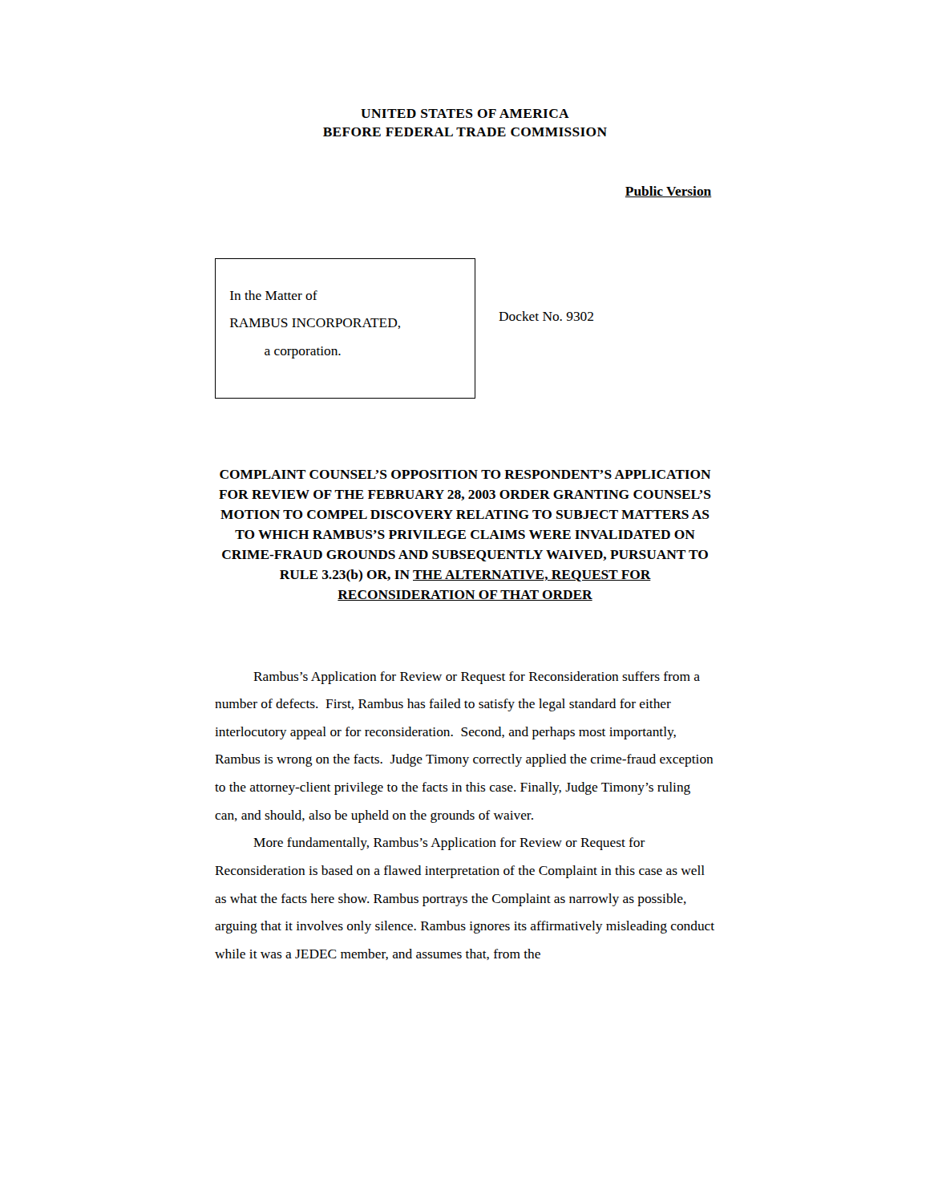UNITED STATES OF AMERICA
BEFORE FEDERAL TRADE COMMISSION
Public Version
| In the Matter of RAMBUS INCORPORATED, a corporation. | Docket No. 9302 |
COMPLAINT COUNSEL’S OPPOSITION TO RESPONDENT’S APPLICATION FOR REVIEW OF THE FEBRUARY 28, 2003 ORDER GRANTING COUNSEL’S MOTION TO COMPEL DISCOVERY RELATING TO SUBJECT MATTERS AS TO WHICH RAMBUS’S PRIVILEGE CLAIMS WERE INVALIDATED ON CRIME-FRAUD GROUNDS AND SUBSEQUENTLY WAIVED, PURSUANT TO RULE 3.23(b) OR, IN THE ALTERNATIVE, REQUEST FOR RECONSIDERATION OF THAT ORDER
Rambus’s Application for Review or Request for Reconsideration suffers from a number of defects. First, Rambus has failed to satisfy the legal standard for either interlocutory appeal or for reconsideration. Second, and perhaps most importantly, Rambus is wrong on the facts. Judge Timony correctly applied the crime-fraud exception to the attorney-client privilege to the facts in this case. Finally, Judge Timony’s ruling can, and should, also be upheld on the grounds of waiver.
More fundamentally, Rambus’s Application for Review or Request for Reconsideration is based on a flawed interpretation of the Complaint in this case as well as what the facts here show. Rambus portrays the Complaint as narrowly as possible, arguing that it involves only silence. Rambus ignores its affirmatively misleading conduct while it was a JEDEC member, and assumes that, from the